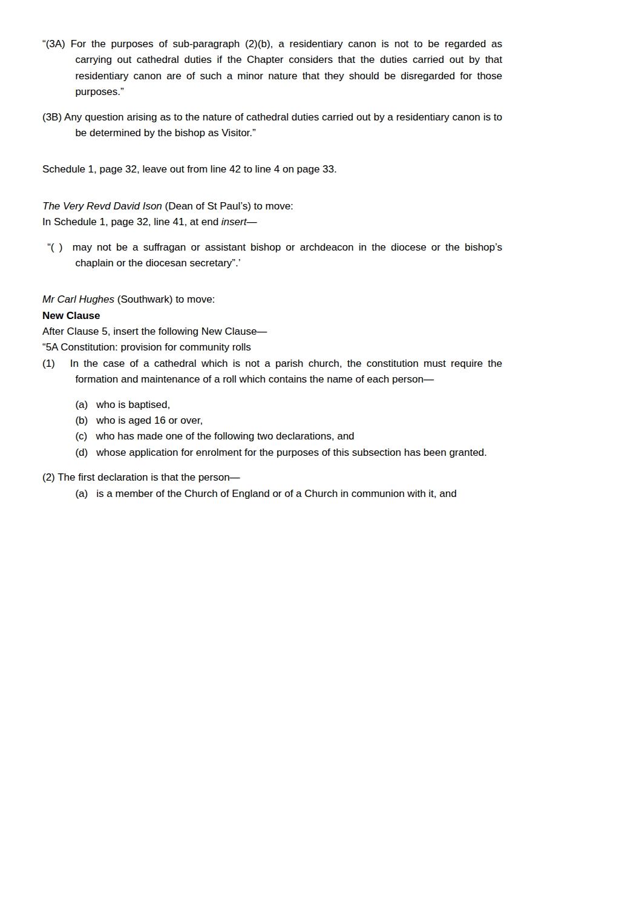“(3A) For the purposes of sub-paragraph (2)(b), a residentiary canon is not to be regarded as carrying out cathedral duties if the Chapter considers that the duties carried out by that residentiary canon are of such a minor nature that they should be disregarded for those purposes.”
(3B) Any question arising as to the nature of cathedral duties carried out by a residentiary canon is to be determined by the bishop as Visitor.”
Schedule 1, page 32, leave out from line 42 to line 4 on page 33.
The Very Revd David Ison (Dean of St Paul’s) to move:
In Schedule 1, page 32, line 41, at end insert—
“( ) may not be a suffragan or assistant bishop or archdeacon in the diocese or the bishop’s chaplain or the diocesan secretary”.’
Mr Carl Hughes (Southwark) to move:
New Clause
After Clause 5, insert the following New Clause—
“5A Constitution: provision for community rolls
(1) In the case of a cathedral which is not a parish church, the constitution must require the formation and maintenance of a roll which contains the name of each person—
(a) who is baptised,
(b) who is aged 16 or over,
(c) who has made one of the following two declarations, and
(d) whose application for enrolment for the purposes of this subsection has been granted.
(2) The first declaration is that the person—
(a) is a member of the Church of England or of a Church in communion with it, and